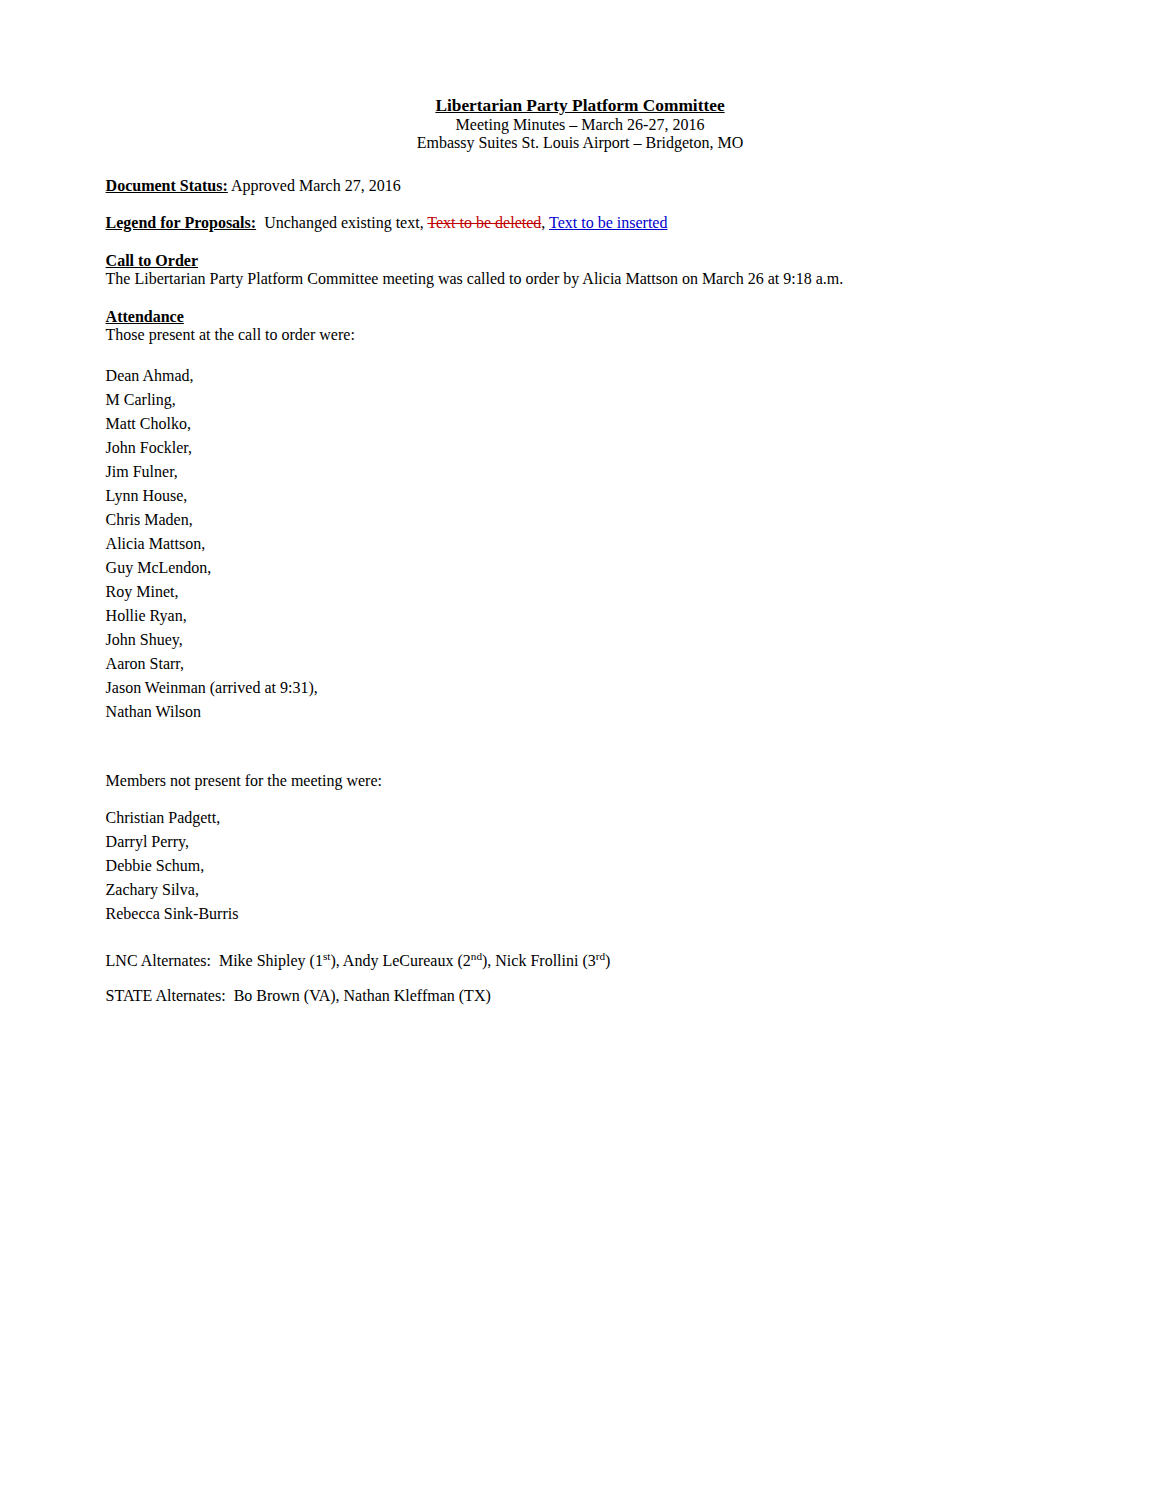Libertarian Party Platform Committee Meeting Minutes – March 26-27, 2016 Embassy Suites St. Louis Airport – Bridgeton, MO
Document Status:
Approved March 27, 2016
Legend for Proposals:
Unchanged existing text, Text to be deleted, Text to be inserted
Call to Order
The Libertarian Party Platform Committee meeting was called to order by Alicia Mattson on March 26 at 9:18 a.m.
Attendance
Those present at the call to order were:
Dean Ahmad,
M Carling,
Matt Cholko,
John Fockler,
Jim Fulner,
Lynn House,
Chris Maden,
Alicia Mattson,
Guy McLendon,
Roy Minet,
Hollie Ryan,
John Shuey,
Aaron Starr,
Jason Weinman (arrived at 9:31),
Nathan Wilson
Members not present for the meeting were:
Christian Padgett,
Darryl Perry,
Debbie Schum,
Zachary Silva,
Rebecca Sink-Burris
LNC Alternates: Mike Shipley (1st), Andy LeCureaux (2nd), Nick Frollini (3rd)
STATE Alternates: Bo Brown (VA), Nathan Kleffman (TX)